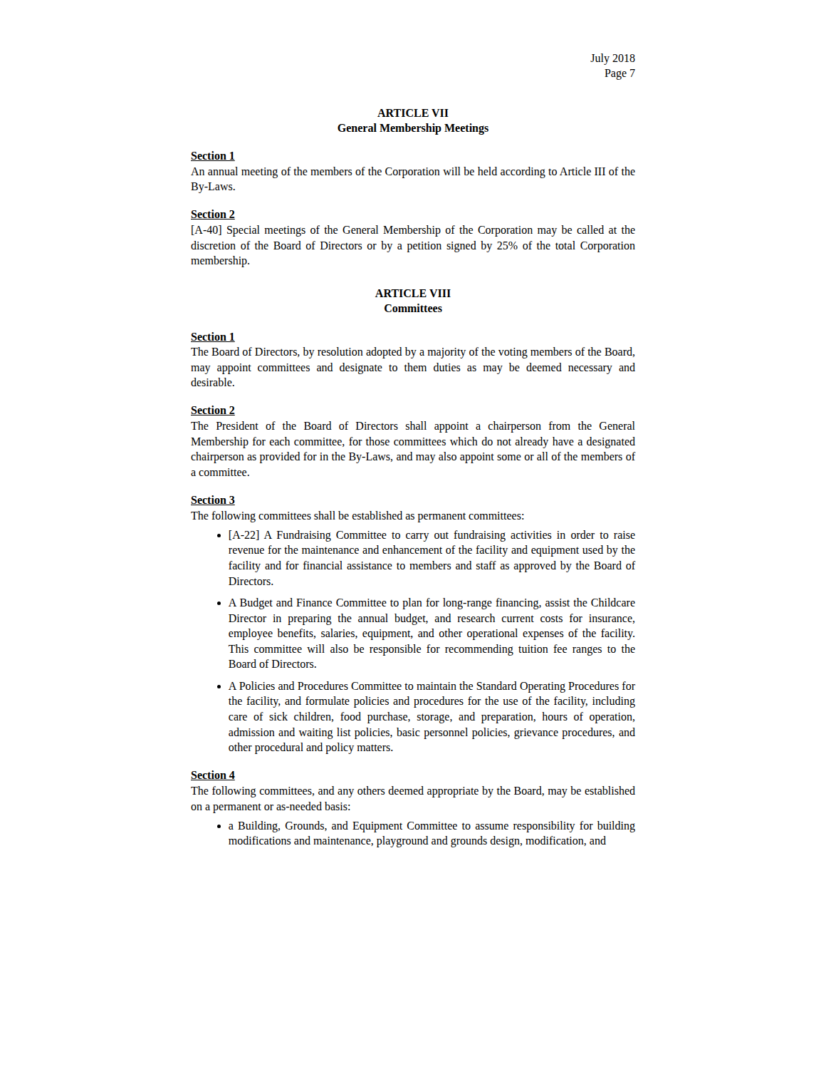July 2018
Page 7
ARTICLE VII
General Membership Meetings
Section 1
An annual meeting of the members of the Corporation will be held according to Article III of the By-Laws.
Section 2
[A-40] Special meetings of the General Membership of the Corporation may be called at the discretion of the Board of Directors or by a petition signed by 25% of the total Corporation membership.
ARTICLE VIII
Committees
Section 1
The Board of Directors, by resolution adopted by a majority of the voting members of the Board, may appoint committees and designate to them duties as may be deemed necessary and desirable.
Section 2
The President of the Board of Directors shall appoint a chairperson from the General Membership for each committee, for those committees which do not already have a designated chairperson as provided for in the By-Laws, and may also appoint some or all of the members of a committee.
Section 3
The following committees shall be established as permanent committees:
[A-22] A Fundraising Committee to carry out fundraising activities in order to raise revenue for the maintenance and enhancement of the facility and equipment used by the facility and for financial assistance to members and staff as approved by the Board of Directors.
A Budget and Finance Committee to plan for long-range financing, assist the Childcare Director in preparing the annual budget, and research current costs for insurance, employee benefits, salaries, equipment, and other operational expenses of the facility. This committee will also be responsible for recommending tuition fee ranges to the Board of Directors.
A Policies and Procedures Committee to maintain the Standard Operating Procedures for the facility, and formulate policies and procedures for the use of the facility, including care of sick children, food purchase, storage, and preparation, hours of operation, admission and waiting list policies, basic personnel policies, grievance procedures, and other procedural and policy matters.
Section 4
The following committees, and any others deemed appropriate by the Board, may be established on a permanent or as-needed basis:
a Building, Grounds, and Equipment Committee to assume responsibility for building modifications and maintenance, playground and grounds design, modification, and